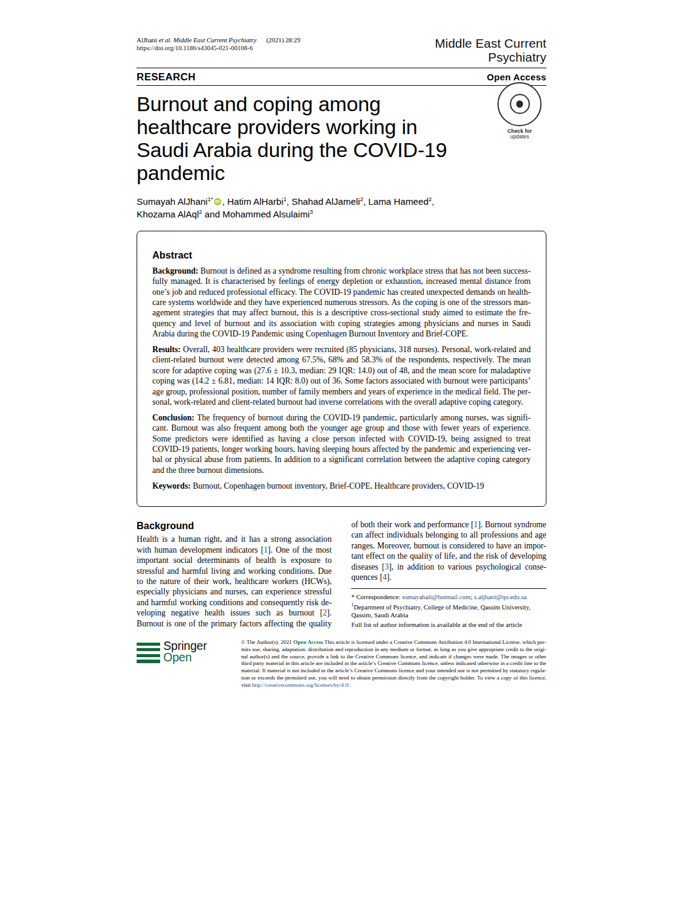AlJhani et al. Middle East Current Psychiatry (2021) 28:29
https://doi.org/10.1186/s43045-021-00108-6
Middle East Current Psychiatry
RESEARCH
Open Access
Check forupdates
Burnout and coping among healthcare providers working in Saudi Arabia during the COVID-19 pandemic
Sumayah AlJhani1* , Hatim AlHarbi1, Shahad AlJameli2, Lama Hameed2, Khozama AlAql2 and Mohammed Alsulaimi3
Abstract
Background: Burnout is defined as a syndrome resulting from chronic workplace stress that has not been successfully managed. It is characterised by feelings of energy depletion or exhaustion, increased mental distance from one’s job and reduced professional efficacy. The COVID-19 pandemic has created unexpected demands on healthcare systems worldwide and they have experienced numerous stressors. As the coping is one of the stressors management strategies that may affect burnout, this is a descriptive cross-sectional study aimed to estimate the frequency and level of burnout and its association with coping strategies among physicians and nurses in Saudi Arabia during the COVID-19 Pandemic using Copenhagen Burnout Inventory and Brief-COPE.
Results: Overall, 403 healthcare providers were recruited (85 physicians, 318 nurses). Personal, work-related and client-related burnout were detected among 67.5%, 68% and 58.3% of the respondents, respectively. The mean score for adaptive coping was (27.6 ± 10.3, median: 29 IQR: 14.0) out of 48, and the mean score for maladaptive coping was (14.2 ± 6.81, median: 14 IQR: 8.0) out of 36. Some factors associated with burnout were participants’ age group, professional position, number of family members and years of experience in the medical field. The personal, work-related and client-related burnout had inverse correlations with the overall adaptive coping category.
Conclusion: The frequency of burnout during the COVID-19 pandemic, particularly among nurses, was significant. Burnout was also frequent among both the younger age group and those with fewer years of experience. Some predictors were identified as having a close person infected with COVID-19, being assigned to treat COVID-19 patients, longer working hours, having sleeping hours affected by the pandemic and experiencing verbal or physical abuse from patients. In addition to a significant correlation between the adaptive coping category and the three burnout dimensions.
Keywords: Burnout, Copenhagen burnout inventory, Brief-COPE, Healthcare providers, COVID-19
Background
Health is a human right, and it has a strong association with human development indicators [1]. One of the most important social determinants of health is exposure to stressful and harmful living and working conditions. Due to the nature of their work, healthcare workers (HCWs), especially physicians and nurses, can experience stressful and harmful working conditions and consequently risk developing negative health issues such as burnout [2]. Burnout is one of the primary factors affecting the quality of both their work and performance [1]. Burnout syndrome can affect individuals belonging to all professions and age ranges. Moreover, burnout is considered to have an important effect on the quality of life, and the risk of developing diseases [3], in addition to various psychological consequences [4].
* Correspondence: sumayahali@hotmail.com; s.aljhani@qu.edu.sa
1Department of Psychiatry, College of Medicine, Qassim University, Qassim, Saudi Arabia
Full list of author information is available at the end of the article
Springer
Open
© The Author(s). 2021 Open Access This article is licensed under a Creative Commons Attribution 4.0 International License, which permits use, sharing, adaptation, distribution and reproduction in any medium or format, as long as you give appropriate credit to the original author(s) and the source, provide a link to the Creative Commons licence, and indicate if changes were made. The images or other third party material in this article are included in the article’s Creative Commons licence, unless indicated otherwise in a credit line to the material. If material is not included in the article’s Creative Commons licence and your intended use is not permitted by statutory regulation or exceeds the permitted use, you will need to obtain permission directly from the copyright holder. To view a copy of this licence, visit http://creativecommons.org/licenses/by/4.0/.